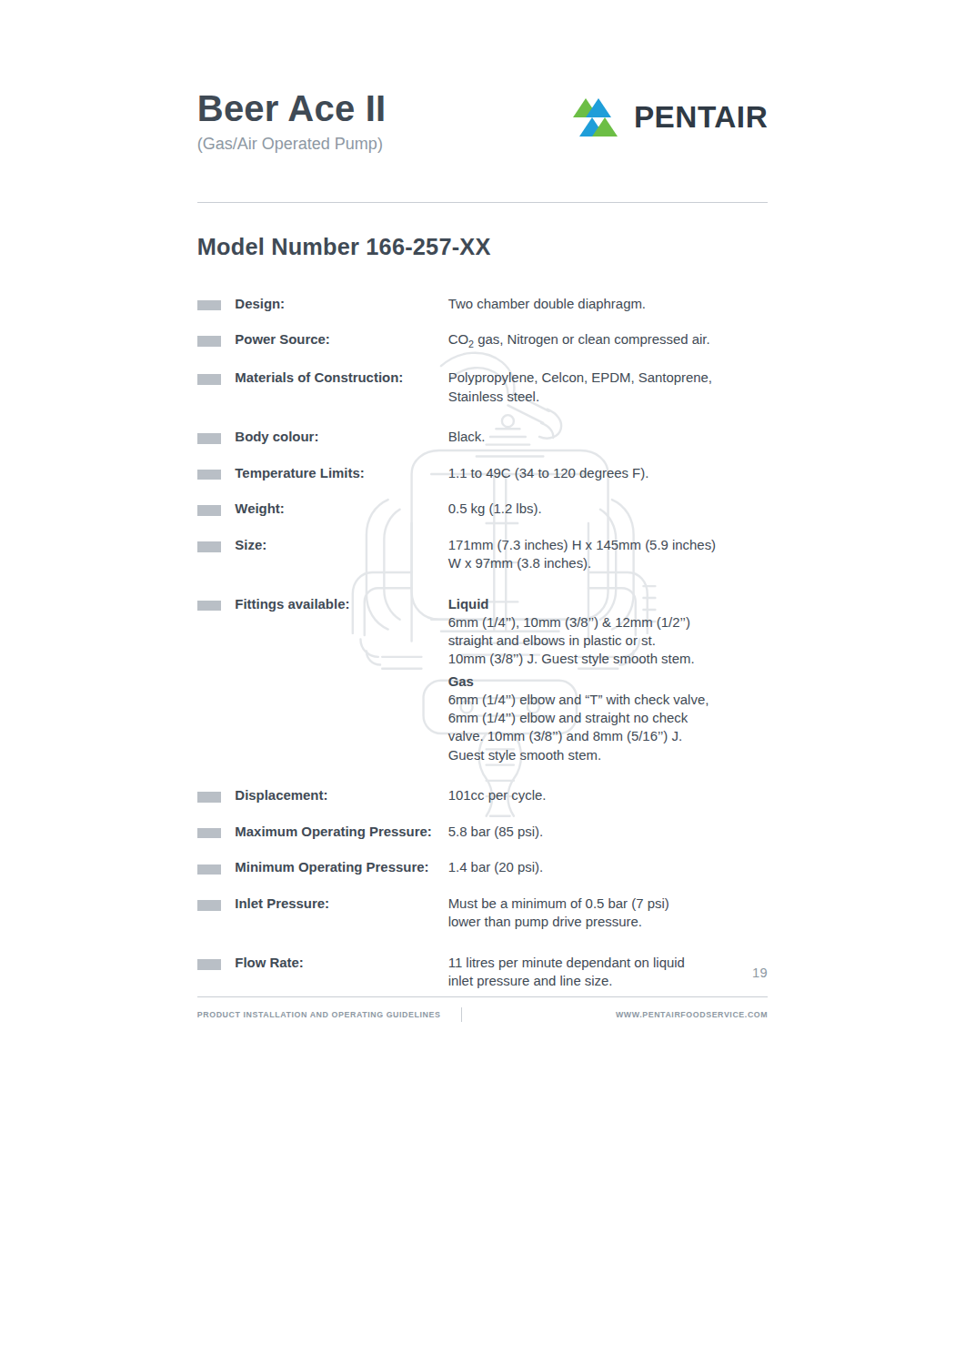Beer Ace II
(Gas/Air Operated Pump)
PENTAIR
Model Number 166-257-XX
Design:
Two chamber double diaphragm.
Power Source:
CO2 gas, Nitrogen or clean compressed air.
Materials of Construction:
Polypropylene, Celcon, EPDM, Santoprene,
Stainless steel.
Body colour:
Black.
Temperature Limits:
1.1 to 49C (34 to 120 degrees F).
Weight:
0.5 kg (1.2 lbs).
Size:
171mm (7.3 inches) H x 145mm (5.9 inches)
W x 97mm (3.8 inches).
Fittings available:
Liquid
6mm (1/4’’), 10mm (3/8’’) & 12mm (1/2’’)
straight and elbows in plastic or st.
10mm (3/8’’) J. Guest style smooth stem. Gas
6mm (1/4’’) elbow and “T” with check valve,
6mm (1/4’’) elbow and straight no check
valve. 10mm (3/8’’) and 8mm (5/16’’) J.
Guest style smooth stem.
Displacement:
101cc per cycle.
Maximum Operating Pressure:
5.8 bar (85 psi).
Minimum Operating Pressure:
1.4 bar (20 psi).
Inlet Pressure:
Must be a minimum of 0.5 bar (7 psi)
lower than pump drive pressure.
Flow Rate:
11 litres per minute dependant on liquid
inlet pressure and line size.
19
Product Installation and Operating Guidelines
www.pentairfoodservice.com